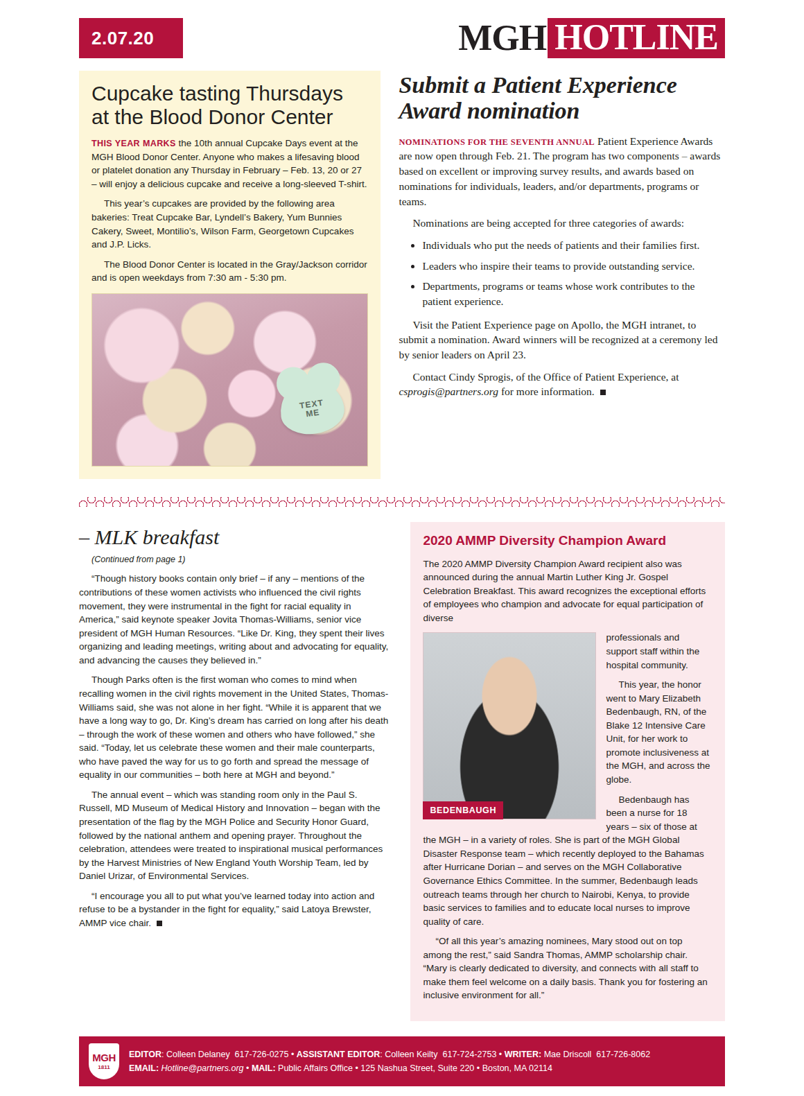2.07.20
MGH HOTLINE
Cupcake tasting Thursdays
at the Blood Donor Center
This year marks the 10th annual Cupcake Days event at the MGH Blood Donor Center. Anyone who makes a lifesaving blood or platelet donation any Thursday in February – Feb. 13, 20 or 27 – will enjoy a delicious cupcake and receive a long-sleeved T-shirt.
This year’s cupcakes are provided by the following area bakeries: Treat Cupcake Bar, Lyndell’s Bakery, Yum Bunnies Cakery, Sweet, Montilio’s, Wilson Farm, Georgetown Cupcakes and J.P. Licks.
The Blood Donor Center is located in the Gray/Jackson corridor and is open weekdays from 7:30 am - 5:30 pm.
TEXT
ME
Submit a Patient Experience
Award nomination
Nominations for the seventh annual Patient Experience Awards are now open through Feb. 21. The program has two components – awards based on excellent or improving survey results, and awards based on nominations for individuals, leaders, and/or departments, programs or teams.
Nominations are being accepted for three categories of awards:
Individuals who put the needs of patients and their families first.
Leaders who inspire their teams to provide outstanding service.
Departments, programs or teams whose work contributes to the patient experience.
Visit the Patient Experience page on Apollo, the MGH intranet, to submit a nomination. Award winners will be recognized at a ceremony led by senior leaders on April 23.
Contact Cindy Sprogis, of the Office of Patient Experience, at csprogis@partners.org for more information.
– MLK breakfast
(Continued from page 1)
“Though history books contain only brief – if any – mentions of the contributions of these women activists who influenced the civil rights movement, they were instrumental in the fight for racial equality in America,” said keynote speaker Jovita Thomas-Williams, senior vice president of MGH Human Resources. “Like Dr. King, they spent their lives organizing and leading meetings, writing about and advocating for equality, and advancing the causes they believed in.”
Though Parks often is the first woman who comes to mind when recalling women in the civil rights movement in the United States, Thomas-Williams said, she was not alone in her fight. “While it is apparent that we have a long way to go, Dr. King’s dream has carried on long after his death – through the work of these women and others who have followed,” she said. “Today, let us celebrate these women and their male counterparts, who have paved the way for us to go forth and spread the message of equality in our communities – both here at MGH and beyond.”
The annual event – which was standing room only in the Paul S. Russell, MD Museum of Medical History and Innovation – began with the presentation of the flag by the MGH Police and Security Honor Guard, followed by the national anthem and opening prayer. Throughout the celebration, attendees were treated to inspirational musical performances by the Harvest Ministries of New England Youth Worship Team, led by Daniel Urizar, of Environmental Services.
“I encourage you all to put what you’ve learned today into action and refuse to be a bystander in the fight for equality,” said Latoya Brewster, AMMP vice chair.
2020 AMMP Diversity Champion Award
The 2020 AMMP Diversity Champion Award recipient also was announced during the annual Martin Luther King Jr. Gospel Celebration Breakfast. This award recognizes the exceptional efforts of employees who champion and advocate for equal participation of diverse
BEDENBAUGH
professionals and support staff within the hospital community.
This year, the honor went to Mary Elizabeth Bedenbaugh, RN, of the Blake 12 Intensive Care Unit, for her work to promote inclusiveness at the MGH, and across the globe.
Bedenbaugh has been a nurse for 18 years – six of those at the MGH – in a variety of roles. She is part of the MGH Global Disaster Response team – which recently deployed to the Bahamas after Hurricane Dorian – and serves on the MGH Collaborative Governance Ethics Committee. In the summer, Bedenbaugh leads outreach teams through her church to Nairobi, Kenya, to provide basic services to families and to educate local nurses to improve quality of care.
“Of all this year’s amazing nominees, Mary stood out on top among the rest,” said Sandra Thomas, AMMP scholarship chair. “Mary is clearly dedicated to diversity, and connects with all staff to make them feel welcome on a daily basis. Thank you for fostering an inclusive environment for all.”
MGH
1811
EDITOR: Colleen Delaney 617-726-0275 • ASSISTANT EDITOR: Colleen Keilty 617-724-2753 • WRITER: Mae Driscoll 617-726-8062
EMAIL: Hotline@partners.org • MAIL: Public Affairs Office • 125 Nashua Street, Suite 220 • Boston, MA 02114